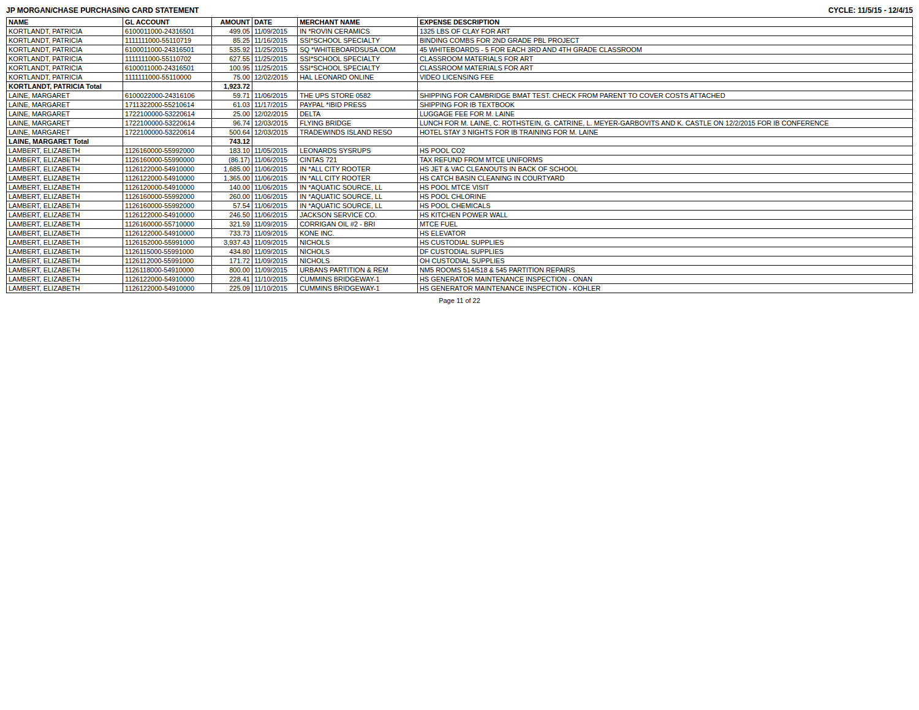JP MORGAN/CHASE PURCHASING CARD STATEMENT CYCLE: 11/5/15 - 12/4/15
| NAME | GL ACCOUNT | AMOUNT | DATE | MERCHANT NAME | EXPENSE DESCRIPTION |
| --- | --- | --- | --- | --- | --- |
| KORTLANDT, PATRICIA | 6100011000-24316501 | 499.05 | 11/09/2015 | IN *ROVIN CERAMICS | 1325 LBS OF CLAY FOR ART |
| KORTLANDT, PATRICIA | 1111111000-55110719 | 85.25 | 11/16/2015 | SSI*SCHOOL SPECIALTY | BINDING COMBS FOR 2ND GRADE PBL PROJECT |
| KORTLANDT, PATRICIA | 6100011000-24316501 | 535.92 | 11/25/2015 | SQ *WHITEBOARDSUSA.COM | 45 WHITEBOARDS - 5 FOR EACH 3RD AND 4TH GRADE CLASSROOM |
| KORTLANDT, PATRICIA | 1111111000-55110702 | 627.55 | 11/25/2015 | SSI*SCHOOL SPECIALTY | CLASSROOM MATERIALS FOR ART |
| KORTLANDT, PATRICIA | 6100011000-24316501 | 100.95 | 11/25/2015 | SSI*SCHOOL SPECIALTY | CLASSROOM MATERIALS FOR ART |
| KORTLANDT, PATRICIA | 1111111000-55110000 | 75.00 | 12/02/2015 | HAL LEONARD ONLINE | VIDEO LICENSING FEE |
| KORTLANDT, PATRICIA Total | | 1,923.72 | | | |
| LAINE, MARGARET | 6100022000-24316106 | 59.71 | 11/06/2015 | THE UPS STORE 0582 | SHIPPING FOR CAMBRIDGE BMAT TEST. CHECK FROM PARENT TO COVER COSTS ATTACHED |
| LAINE, MARGARET | 1711322000-55210614 | 61.03 | 11/17/2015 | PAYPAL *IBID PRESS | SHIPPING FOR IB TEXTBOOK |
| LAINE, MARGARET | 1722100000-53220614 | 25.00 | 12/02/2015 | DELTA | LUGGAGE FEE FOR M. LAINE |
| LAINE, MARGARET | 1722100000-53220614 | 96.74 | 12/03/2015 | FLYING BRIDGE | LUNCH FOR M. LAINE, C. ROTHSTEIN, G. CATRINE, L. MEYER-GARBOVITS AND K. CASTLE ON 12/2/2015 FOR IB CONFERENCE |
| LAINE, MARGARET | 1722100000-53220614 | 500.64 | 12/03/2015 | TRADEWINDS ISLAND RESO | HOTEL STAY 3 NIGHTS FOR IB TRAINING FOR M. LAINE |
| LAINE, MARGARET Total | | 743.12 | | | |
| LAMBERT, ELIZABETH | 1126160000-55992000 | 183.10 | 11/05/2015 | LEONARDS SYSRUPS | HS POOL CO2 |
| LAMBERT, ELIZABETH | 1126160000-55990000 | (86.17) | 11/06/2015 | CINTAS 721 | TAX REFUND FROM MTCE UNIFORMS |
| LAMBERT, ELIZABETH | 1126122000-54910000 | 1,685.00 | 11/06/2015 | IN *ALL CITY ROOTER | HS JET & VAC CLEANOUTS IN BACK OF SCHOOL |
| LAMBERT, ELIZABETH | 1126122000-54910000 | 1,365.00 | 11/06/2015 | IN *ALL CITY ROOTER | HS CATCH BASIN CLEANING IN COURTYARD |
| LAMBERT, ELIZABETH | 1126120000-54910000 | 140.00 | 11/06/2015 | IN *AQUATIC SOURCE, LL | HS POOL MTCE VISIT |
| LAMBERT, ELIZABETH | 1126160000-55992000 | 260.00 | 11/06/2015 | IN *AQUATIC SOURCE, LL | HS POOL CHLORINE |
| LAMBERT, ELIZABETH | 1126160000-55992000 | 57.54 | 11/06/2015 | IN *AQUATIC SOURCE, LL | HS POOL CHEMICALS |
| LAMBERT, ELIZABETH | 1126122000-54910000 | 246.50 | 11/06/2015 | JACKSON SERVICE CO. | HS KITCHEN POWER WALL |
| LAMBERT, ELIZABETH | 1126160000-55710000 | 321.59 | 11/09/2015 | CORRIGAN OIL #2 - BRI | MTCE FUEL |
| LAMBERT, ELIZABETH | 1126122000-54910000 | 733.73 | 11/09/2015 | KONE INC. | HS ELEVATOR |
| LAMBERT, ELIZABETH | 1126152000-55991000 | 3,937.43 | 11/09/2015 | NICHOLS | HS CUSTODIAL SUPPLIES |
| LAMBERT, ELIZABETH | 1126115000-55991000 | 434.80 | 11/09/2015 | NICHOLS | DF CUSTODIAL SUPPLIES |
| LAMBERT, ELIZABETH | 1126112000-55991000 | 171.72 | 11/09/2015 | NICHOLS | OH CUSTODIAL SUPPLIES |
| LAMBERT, ELIZABETH | 1126118000-54910000 | 800.00 | 11/09/2015 | URBANS PARTITION & REM | NM5 ROOMS 514/518 & 545 PARTITION REPAIRS |
| LAMBERT, ELIZABETH | 1126122000-54910000 | 228.41 | 11/10/2015 | CUMMINS BRIDGEWAY-1 | HS GENERATOR MAINTENANCE INSPECTION - ONAN |
| LAMBERT, ELIZABETH | 1126122000-54910000 | 225.09 | 11/10/2015 | CUMMINS BRIDGEWAY-1 | HS GENERATOR MAINTENANCE INSPECTION - KOHLER |
Page 11 of 22